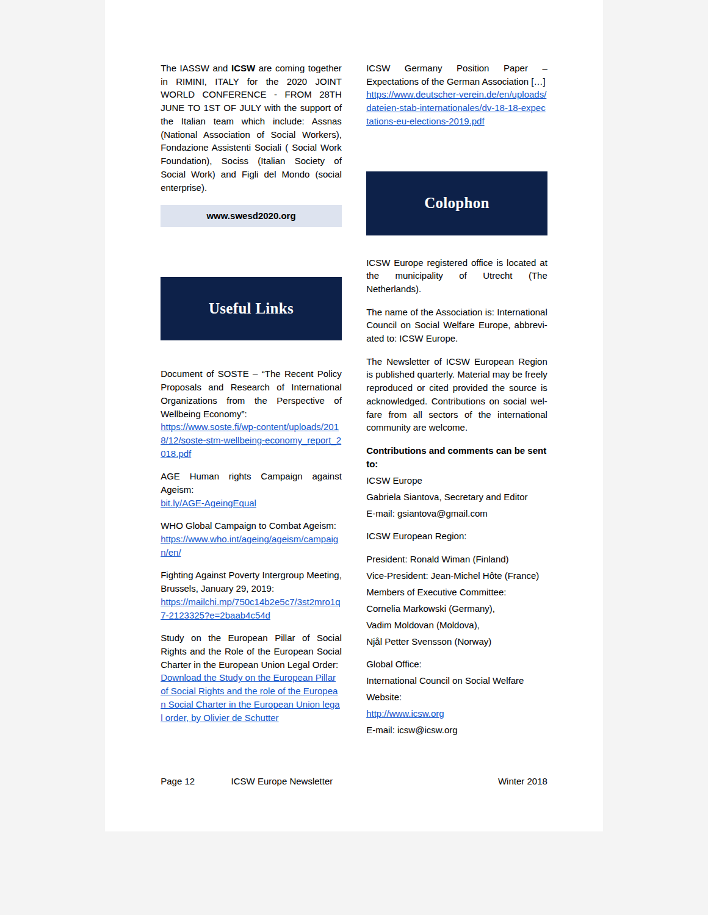The IASSW and ICSW are coming together in RIMINI, ITALY for the 2020 JOINT WORLD CONFERENCE - FROM 28TH JUNE TO 1ST OF JULY with the support of the Italian team which include: Assnas (National Association of Social Workers), Fondazione Assistenti Sociali ( Social Work Foundation), Sociss (Italian Society of Social Work) and Figli del Mondo (social enterprise).
www.swesd2020.org
Useful Links
Document of SOSTE – “The Recent Policy Proposals and Research of International Organizations from the Perspective of Wellbeing Economy”:
https://www.soste.fi/wp-content/uploads/2018/12/soste-stm-wellbeing-economy_report_2018.pdf
AGE Human rights Campaign against Ageism:
bit.ly/AGE-AgeingEqual
WHO Global Campaign to Combat Ageism:
https://www.who.int/ageing/ageism/campaign/en/
Fighting Against Poverty Intergroup Meeting, Brussels, January 29, 2019:
https://mailchi.mp/750c14b2e5c7/3st2mro1q7-2123325?e=2baab4c54d
Study on the European Pillar of Social Rights and the Role of the European Social Charter in the European Union Legal Order:
Download the Study on the European Pillar of Social Rights and the role of the European Social Charter in the European Union legal order, by Olivier de Schutter
ICSW Germany Position Paper – Expectations of the German Association […]
https://www.deutscher-verein.de/en/uploads/dateien-stab-internationales/dv-18-18-expectations-eu-elections-2019.pdf
Colophon
ICSW Europe registered office is located at the municipality of Utrecht (The Netherlands).
The name of the Association is: International Council on Social Welfare Europe, abbreviated to: ICSW Europe.
The Newsletter of ICSW European Region is published quarterly. Material may be freely reproduced or cited provided the source is acknowledged. Contributions on social welfare from all sectors of the international community are welcome.
Contributions and comments can be sent to:
ICSW Europe
Gabriela Siantova, Secretary and Editor
E-mail: gsiantova@gmail.com
ICSW European Region:
President: Ronald Wiman (Finland)
Vice-President: Jean-Michel Hôte (France)
Members of Executive Committee:
Cornelia Markowski (Germany),
Vadim Moldovan (Moldova),
Njål Petter Svensson (Norway)
Global Office:
International Council on Social Welfare
Website:
http://www.icsw.org
E-mail: icsw@icsw.org
Page 12
ICSW Europe Newsletter
Winter 2018